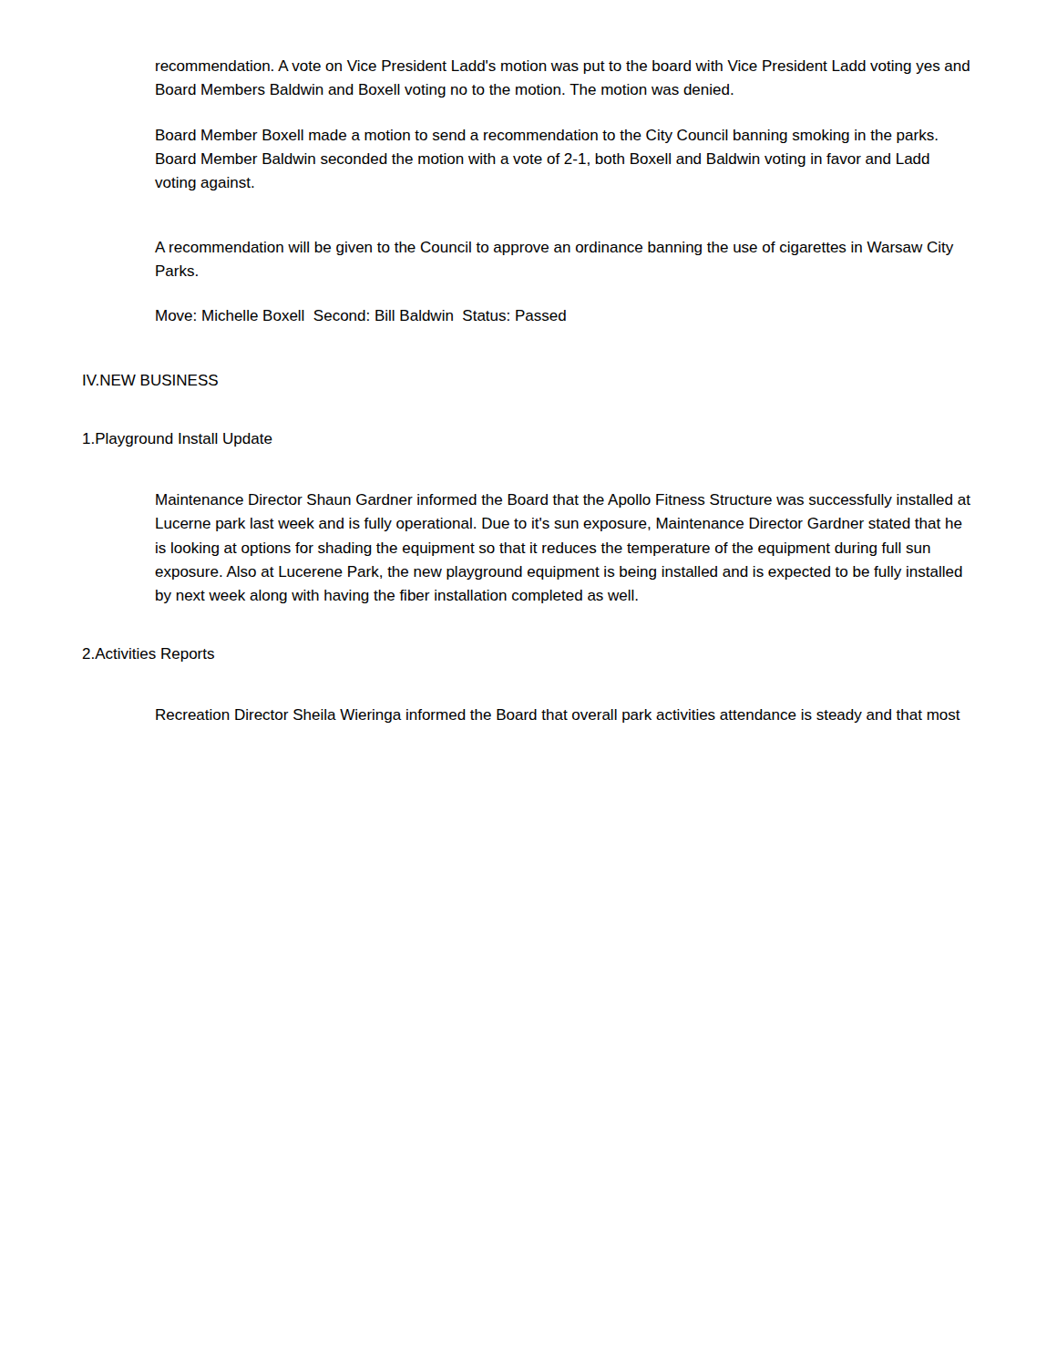recommendation. A vote on Vice President Ladd's motion was put to the board with Vice President Ladd voting yes and Board Members Baldwin and Boxell voting no to the motion. The motion was denied.
Board Member Boxell made a motion to send a recommendation to the City Council banning smoking in the parks. Board Member Baldwin seconded the motion with a vote of 2-1, both Boxell and Baldwin voting in favor and Ladd voting against.
A recommendation will be given to the Council to approve an ordinance banning the use of cigarettes in Warsaw City Parks.
Move: Michelle Boxell Second: Bill Baldwin Status: Passed
IV.NEW BUSINESS
1.Playground Install Update
Maintenance Director Shaun Gardner informed the Board that the Apollo Fitness Structure was successfully installed at Lucerne park last week and is fully operational. Due to it's sun exposure, Maintenance Director Gardner stated that he is looking at options for shading the equipment so that it reduces the temperature of the equipment during full sun exposure. Also at Lucerene Park, the new playground equipment is being installed and is expected to be fully installed by next week along with having the fiber installation completed as well.
2.Activities Reports
Recreation Director Sheila Wieringa informed the Board that overall park activities attendance is steady and that most